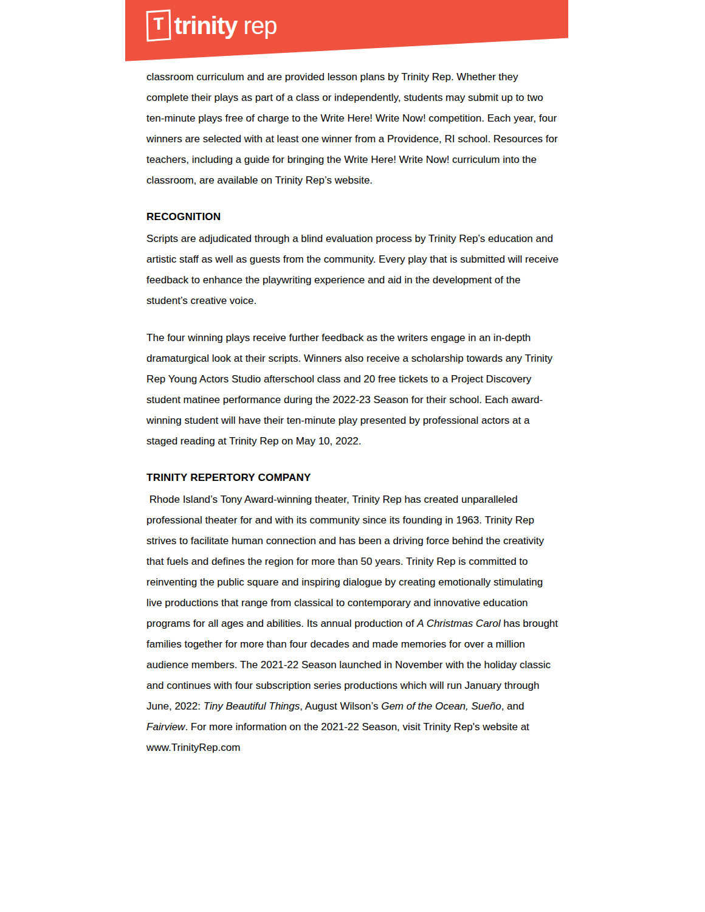T trinity rep
classroom curriculum and are provided lesson plans by Trinity Rep. Whether they complete their plays as part of a class or independently, students may submit up to two ten-minute plays free of charge to the Write Here! Write Now! competition. Each year, four winners are selected with at least one winner from a Providence, RI school. Resources for teachers, including a guide for bringing the Write Here! Write Now! curriculum into the classroom, are available on Trinity Rep’s website.
RECOGNITION
Scripts are adjudicated through a blind evaluation process by Trinity Rep’s education and artistic staff as well as guests from the community. Every play that is submitted will receive feedback to enhance the playwriting experience and aid in the development of the student’s creative voice.
The four winning plays receive further feedback as the writers engage in an in-depth dramaturgical look at their scripts. Winners also receive a scholarship towards any Trinity Rep Young Actors Studio afterschool class and 20 free tickets to a Project Discovery student matinee performance during the 2022-23 Season for their school. Each award-winning student will have their ten-minute play presented by professional actors at a staged reading at Trinity Rep on May 10, 2022.
TRINITY REPERTORY COMPANY
Rhode Island’s Tony Award-winning theater, Trinity Rep has created unparalleled professional theater for and with its community since its founding in 1963. Trinity Rep strives to facilitate human connection and has been a driving force behind the creativity that fuels and defines the region for more than 50 years. Trinity Rep is committed to reinventing the public square and inspiring dialogue by creating emotionally stimulating live productions that range from classical to contemporary and innovative education programs for all ages and abilities. Its annual production of A Christmas Carol has brought families together for more than four decades and made memories for over a million audience members. The 2021-22 Season launched in November with the holiday classic and continues with four subscription series productions which will run January through June, 2022: Tiny Beautiful Things, August Wilson’s Gem of the Ocean, Sueño, and Fairview. For more information on the 2021-22 Season, visit Trinity Rep's website at www.TrinityRep.com